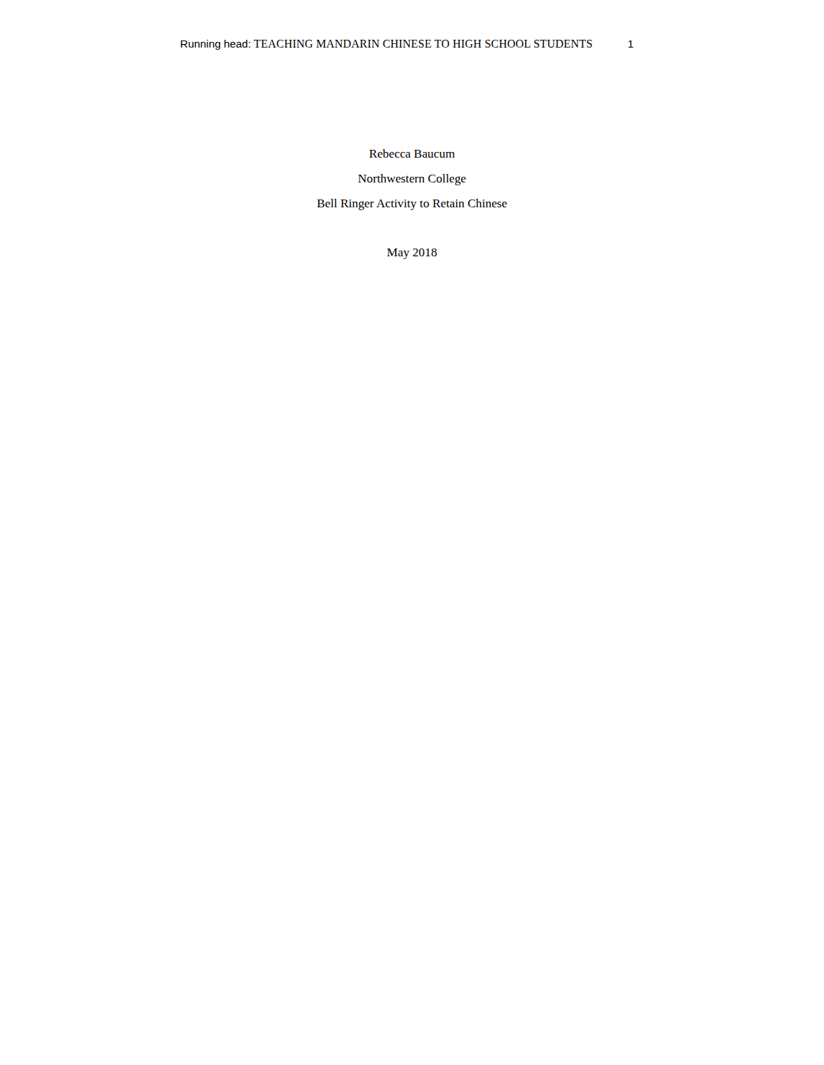Running head: TEACHING MANDARIN CHINESE TO HIGH SCHOOL STUDENTS
1
Rebecca Baucum
Northwestern College
Bell Ringer Activity to Retain Chinese
May 2018